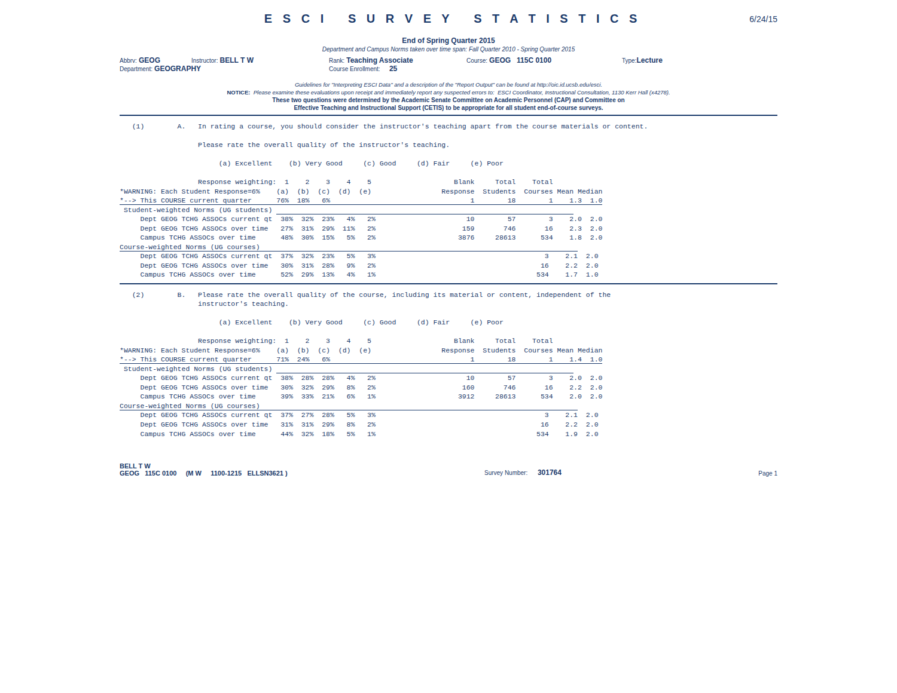E S C I S U R V E Y S T A T I S T I C S
6/24/15
End of Spring Quarter 2015
Department and Campus Norms taken over time span: Fall Quarter 2010 - Spring Quarter 2015
Abbrv: GEOG
Instructor: BELL T W
Rank: Teaching Associate
Course: GEOG 115C 0100
Type: Lecture
Department: GEOGRAPHY
Course Enrollment: 25
Guidelines for "Interpreting ESCI Data" and a description of the "Report Output" can be found at http://oic.id.ucsb.edu/esci.
NOTICE: Please examine these evaluations upon receipt and immediately report any suspected errors to: ESCI Coordinator, Instructional Consultation, 1130 Kerr Hall (x4278).
These two questions were determined by the Academic Senate Committee on Academic Personnel (CAP) and Committee on
Effective Teaching and Instructional Support (CETIS) to be appropriate for all student end-of-course surveys.
   (1)        A.   In rating a course, you should consider the instructor's teaching apart from the course materials or content.

                   Please rate the overall quality of the instructor's teaching.

                        (a) Excellent    (b) Very Good     (c) Good     (d) Fair     (e) Poor

                   Response weighting:  1    2    3    4    5                    Blank     Total    Total
*WARNING: Each Student Response=6%    (a)  (b)  (c)  (d)  (e)                 Response  Students  Courses Mean Median
*--> This COURSE current quarter      76%  18%   6%                                  1        18        1    1.3  1.0
 Student-weighted Norms (UG students)                                                                         
     Dept GEOG TCHG ASSOCs current qt  38%  32%  23%   4%   2%                      10        57        3    2.0  2.0
     Dept GEOG TCHG ASSOCs over time   27%  31%  29%  11%   2%                     159       746       16    2.3  2.0
     Campus TCHG ASSOCs over time      48%  30%  15%   5%   2%                    3876     28613      534    1.8  2.0
Course-weighted Norms (UG courses)                                                                             
     Dept GEOG TCHG ASSOCs current qt  37%  32%  23%   5%   3%                                         3    2.1  2.0
     Dept GEOG TCHG ASSOCs over time   30%  31%  28%   9%   2%                                        16    2.2  2.0
     Campus TCHG ASSOCs over time      52%  29%  13%   4%   1%                                       534    1.7  1.0
   (2)        B.   Please rate the overall quality of the course, including its material or content, independent of the
                   instructor's teaching.

                        (a) Excellent    (b) Very Good     (c) Good     (d) Fair     (e) Poor

                   Response weighting:  1    2    3    4    5                    Blank     Total    Total
*WARNING: Each Student Response=6%    (a)  (b)  (c)  (d)  (e)                 Response  Students  Courses Mean Median
*--> This COURSE current quarter      71%  24%   6%                                  1        18        1    1.4  1.0
 Student-weighted Norms (UG students)                                                                         
     Dept GEOG TCHG ASSOCs current qt  38%  28%  28%   4%   2%                      10        57        3    2.0  2.0
     Dept GEOG TCHG ASSOCs over time   30%  32%  29%   8%   2%                     160       746       16    2.2  2.0
     Campus TCHG ASSOCs over time      39%  33%  21%   6%   1%                    3912     28613      534    2.0  2.0
Course-weighted Norms (UG courses)                                                                             
     Dept GEOG TCHG ASSOCs current qt  37%  27%  28%   5%   3%                                         3    2.1  2.0
     Dept GEOG TCHG ASSOCs over time   31%  31%  29%   8%   2%                                        16    2.2  2.0
     Campus TCHG ASSOCs over time      44%  32%  18%   5%   1%                                       534    1.9  2.0
BELL T W
GEOG 115C 0100 (M W 1100-1215 ELLSN3621 )
Survey Number: 301764
Page 1